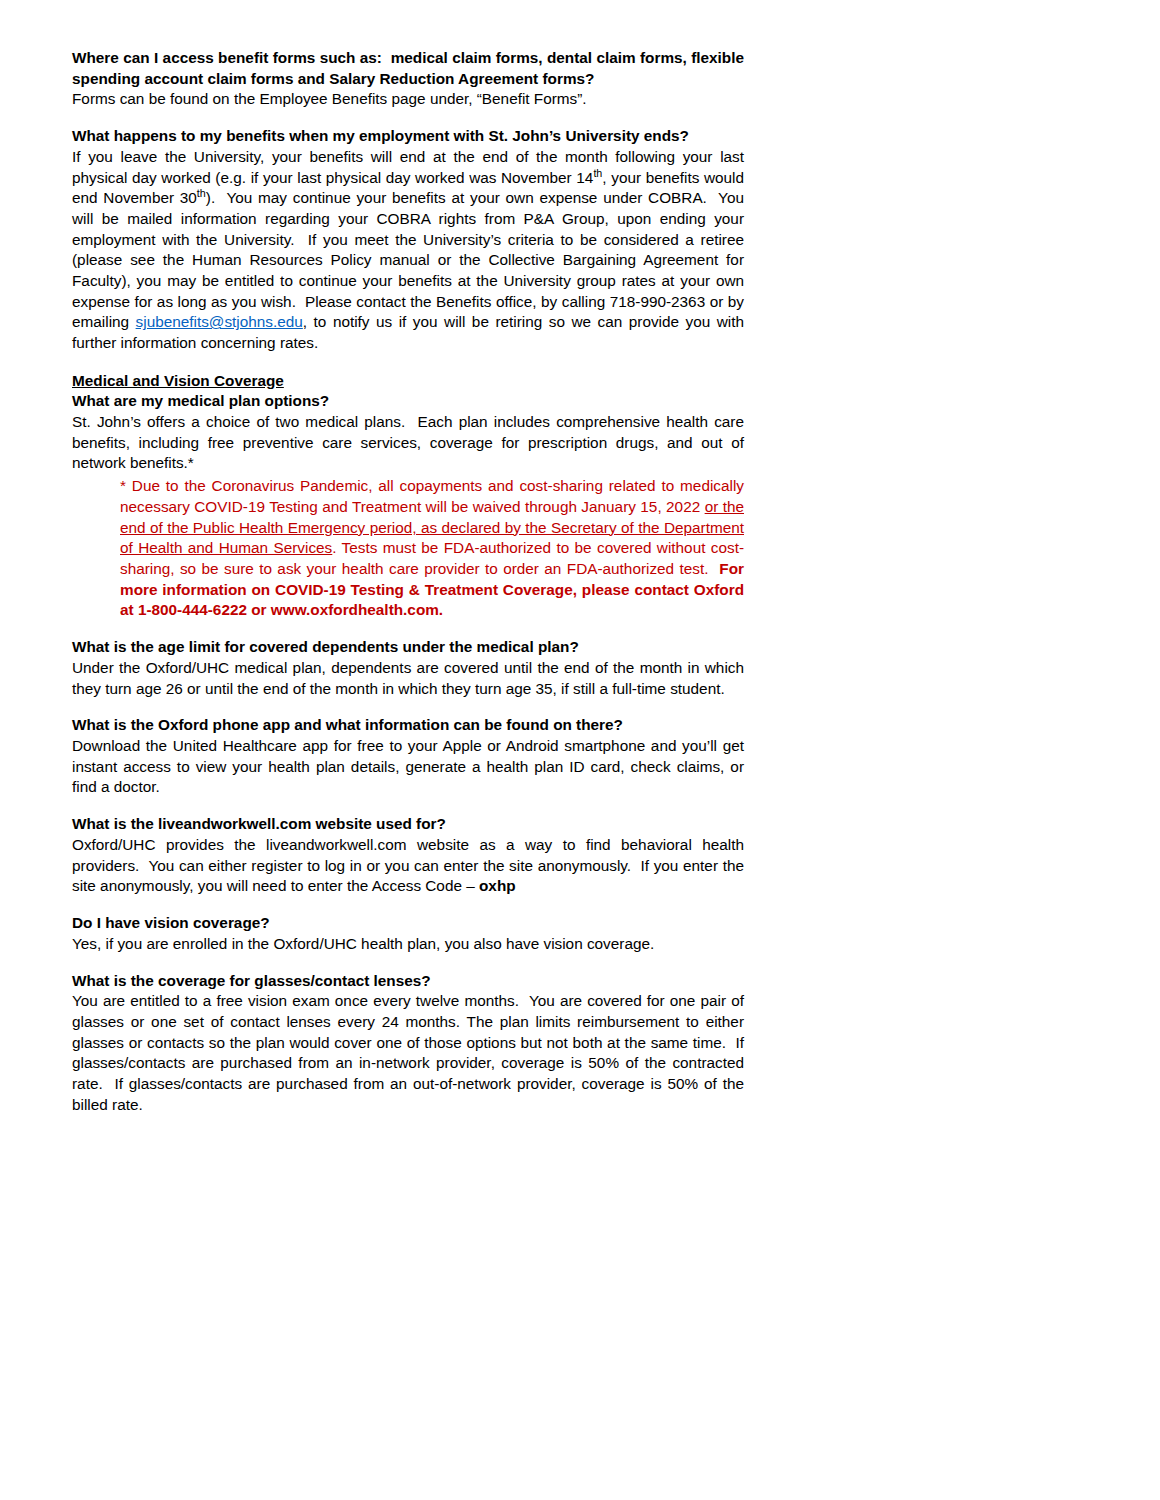Where can I access benefit forms such as: medical claim forms, dental claim forms, flexible spending account claim forms and Salary Reduction Agreement forms?
Forms can be found on the Employee Benefits page under, “Benefit Forms”.
What happens to my benefits when my employment with St. John’s University ends?
If you leave the University, your benefits will end at the end of the month following your last physical day worked (e.g. if your last physical day worked was November 14th, your benefits would end November 30th). You may continue your benefits at your own expense under COBRA. You will be mailed information regarding your COBRA rights from P&A Group, upon ending your employment with the University. If you meet the University’s criteria to be considered a retiree (please see the Human Resources Policy manual or the Collective Bargaining Agreement for Faculty), you may be entitled to continue your benefits at the University group rates at your own expense for as long as you wish. Please contact the Benefits office, by calling 718-990-2363 or by emailing sjubenefits@stjohns.edu, to notify us if you will be retiring so we can provide you with further information concerning rates.
Medical and Vision Coverage
What are my medical plan options?
St. John’s offers a choice of two medical plans. Each plan includes comprehensive health care benefits, including free preventive care services, coverage for prescription drugs, and out of network benefits.*
* Due to the Coronavirus Pandemic, all copayments and cost-sharing related to medically necessary COVID-19 Testing and Treatment will be waived through January 15, 2022 or the end of the Public Health Emergency period, as declared by the Secretary of the Department of Health and Human Services. Tests must be FDA-authorized to be covered without cost-sharing, so be sure to ask your health care provider to order an FDA-authorized test. For more information on COVID-19 Testing & Treatment Coverage, please contact Oxford at 1-800-444-6222 or www.oxfordhealth.com.
What is the age limit for covered dependents under the medical plan?
Under the Oxford/UHC medical plan, dependents are covered until the end of the month in which they turn age 26 or until the end of the month in which they turn age 35, if still a full-time student.
What is the Oxford phone app and what information can be found on there?
Download the United Healthcare app for free to your Apple or Android smartphone and you’ll get instant access to view your health plan details, generate a health plan ID card, check claims, or find a doctor.
What is the liveandworkwell.com website used for?
Oxford/UHC provides the liveandworkwell.com website as a way to find behavioral health providers. You can either register to log in or you can enter the site anonymously. If you enter the site anonymously, you will need to enter the Access Code – oxhp
Do I have vision coverage?
Yes, if you are enrolled in the Oxford/UHC health plan, you also have vision coverage.
What is the coverage for glasses/contact lenses?
You are entitled to a free vision exam once every twelve months. You are covered for one pair of glasses or one set of contact lenses every 24 months. The plan limits reimbursement to either glasses or contacts so the plan would cover one of those options but not both at the same time. If glasses/contacts are purchased from an in-network provider, coverage is 50% of the contracted rate. If glasses/contacts are purchased from an out-of-network provider, coverage is 50% of the billed rate.